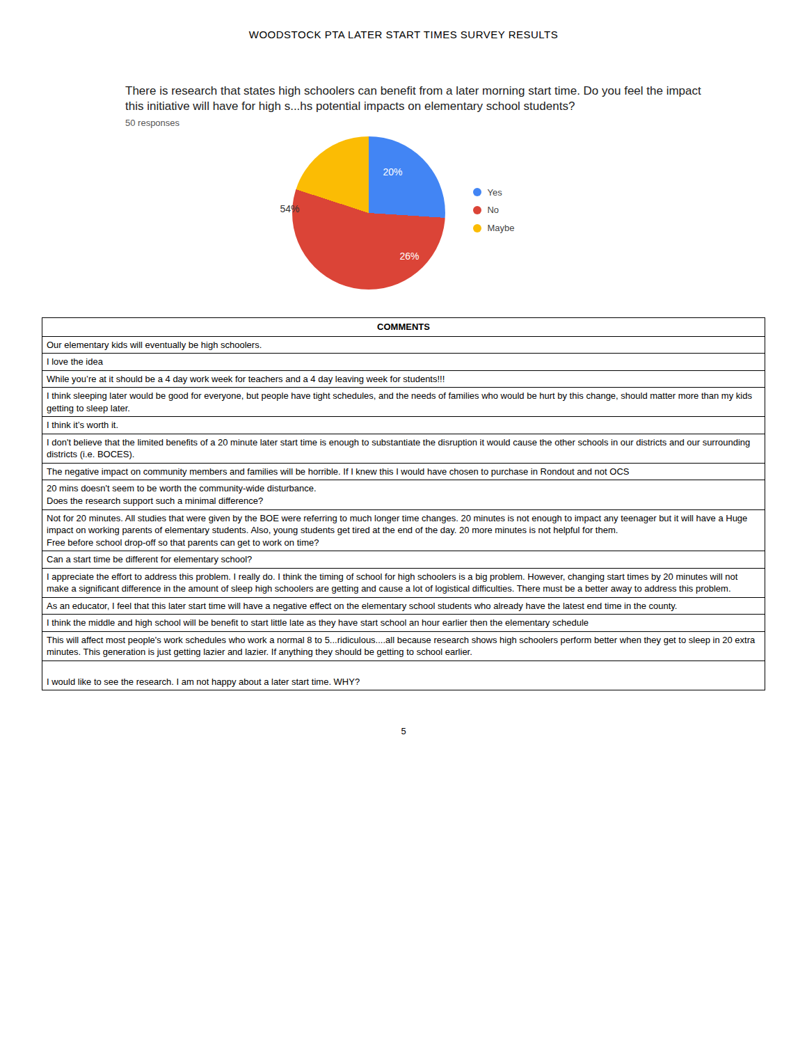WOODSTOCK PTA LATER START TIMES SURVEY RESULTS
There is research that states high schoolers can benefit from a later morning start time. Do you feel the impact this initiative will have for high s...hs potential impacts on elementary school students?
50 responses
26% 54% 20%
Yes
No
Maybe
| COMMENTS |
| --- |
| Our elementary kids will eventually be high schoolers. |
| I love the idea |
| While you’re at it should be a 4 day work week for teachers and a 4 day leaving week for students!!! |
| I think sleeping later would be good for everyone, but people have tight schedules, and the needs of families who would be hurt by this change, should matter more than my kids getting to sleep later. |
| I think it’s worth it. |
| I don't believe that the limited benefits of a 20 minute later start time is enough to substantiate the disruption it would cause the other schools in our districts and our surrounding districts (i.e. BOCES). |
| The negative impact on community members and families will be horrible. If I knew this I would have chosen to purchase in Rondout and not OCS |
| 20 mins doesn't seem to be worth the community-wide disturbance. Does the research support such a minimal difference? |
| Not for 20 minutes. All studies that were given by the BOE were referring to much longer time changes. 20 minutes is not enough to impact any teenager but it will have a Huge impact on working parents of elementary students. Also, young students get tired at the end of the day. 20 more minutes is not helpful for them. Free before school drop-off so that parents can get to work on time? |
| Can a start time be different for elementary school? |
| I appreciate the effort to address this problem. I really do. I think the timing of school for high schoolers is a big problem. However, changing start times by 20 minutes will not make a significant difference in the amount of sleep high schoolers are getting and cause a lot of logistical difficulties. There must be a better away to address this problem. |
| As an educator, I feel that this later start time will have a negative effect on the elementary school students who already have the latest end time in the county. |
| I think the middle and high school will be benefit to start little late as they have start school an hour earlier then the elementary schedule |
| This will affect most people's work schedules who work a normal 8 to 5...ridiculous....all because research shows high schoolers perform better when they get to sleep in 20 extra minutes. This generation is just getting lazier and lazier. If anything they should be getting to school earlier. |
| I would like to see the research. I am not happy about a later start time. WHY? |
5